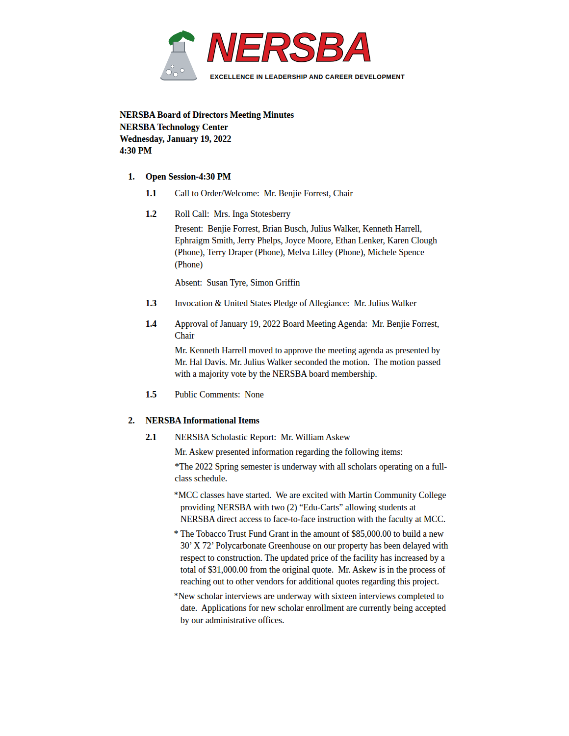NERSBA
EXCELLENCE IN LEADERSHIP AND CAREER DEVELOPMENT
NERSBA Board of Directors Meeting Minutes
NERSBA Technology Center
Wednesday, January 19, 2022
4:30 PM
1.
Open Session-4:30 PM
1.1
Call to Order/Welcome: Mr. Benjie Forrest, Chair
1.2
Roll Call: Mrs. Inga Stotesberry
Present: Benjie Forrest, Brian Busch, Julius Walker, Kenneth Harrell, Ephraigm Smith, Jerry Phelps, Joyce Moore, Ethan Lenker, Karen Clough (Phone), Terry Draper (Phone), Melva Lilley (Phone), Michele Spence (Phone)
Absent: Susan Tyre, Simon Griffin
1.3
Invocation & United States Pledge of Allegiance: Mr. Julius Walker
1.4
Approval of January 19, 2022 Board Meeting Agenda: Mr. Benjie Forrest, Chair
Mr. Kenneth Harrell moved to approve the meeting agenda as presented by Mr. Hal Davis. Mr. Julius Walker seconded the motion. The motion passed with a majority vote by the NERSBA board membership.
1.5
Public Comments: None
2.
NERSBA Informational Items
2.1
NERSBA Scholastic Report: Mr. William Askew
Mr. Askew presented information regarding the following items:
*The 2022 Spring semester is underway with all scholars operating on a full-class schedule.
*MCC classes have started. We are excited with Martin Community College providing NERSBA with two (2) “Edu-Carts” allowing students at NERSBA direct access to face-to-face instruction with the faculty at MCC.
* The Tobacco Trust Fund Grant in the amount of $85,000.00 to build a new 30’ X 72’ Polycarbonate Greenhouse on our property has been delayed with respect to construction. The updated price of the facility has increased by a total of $31,000.00 from the original quote. Mr. Askew is in the process of reaching out to other vendors for additional quotes regarding this project.
*New scholar interviews are underway with sixteen interviews completed to date. Applications for new scholar enrollment are currently being accepted by our administrative offices.